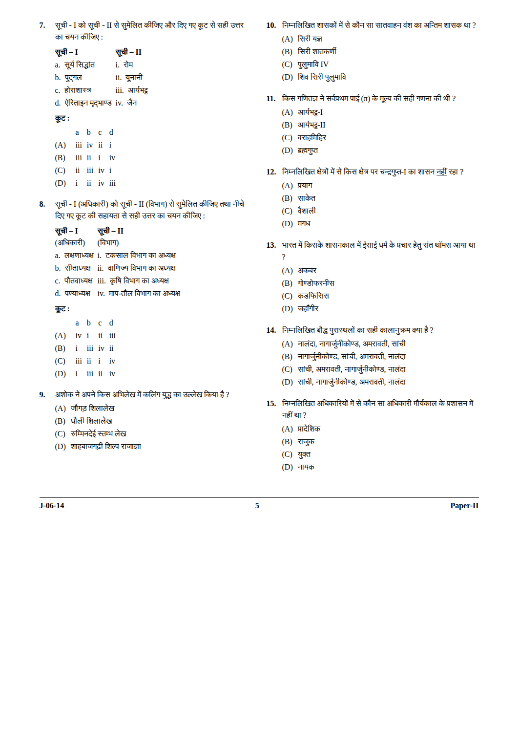7.
सूची - I को सूची - II से सुमेलित कीजिए और दिए गए कूट से सही उत्तर का चयन कीजिए :
| सूची – I | सूची – II |
| a. सूर्य सिद्धांत | i. रोम |
| b. पुद्गल | ii. यूनानी |
| c. होराशास्त्र | iii. आर्यभट्ट |
| d. ऐरिताइन मृद्भाण्ड | iv. जैन |
कूट :
| | a | b | c | d |
| (A) | iii | iv | ii | i |
| (B) | iii | ii | i | iv |
| (C) | ii | iii | iv | i |
| (D) | i | ii | iv | iii |
8.
सूची - I (अधिकारी) को सूची - II (विभाग) से सुमेलित कीजिए तथा नीचे दिए गए कूट की सहायता से सही उत्तर का चयन कीजिए :
| सूची – I (अधिकारी) | सूची – II (विभाग) |
| a. लक्षणाध्यक्ष | i. टकसाल विभाग का अध्यक्ष |
| b. सीताध्यक्ष | ii. वाणिज्य विभाग का अध्यक्ष |
| c. पौतवाध्यक्ष | iii. कृषि विभाग का अध्यक्ष |
| d. पण्याध्यक्ष | iv. माप-तौल विभाग का अध्यक्ष |
कूट :
| | a | b | c | d |
| (A) | iv | i | ii | iii |
| (B) | i | iii | iv | ii |
| (C) | iii | ii | i | iv |
| (D) | i | iii | ii | iv |
9.
अशोक ने अपने किस अभिलेख में कलिंग युद्ध का उल्लेख किया है ?
(A) जौगड़ शिलालेख
(B) धौली शिलालेख
(C) रुम्मिनदेई स्तम्भ लेख
(D) शाहबाजगढ़ी शिल्प राजाज्ञा
10.
निम्नलिखित शासकों में से कौन सा सातवाहन वंश का अन्तिम शासक था ?
(A) सिरी यज्ञ
(B) सिरी शातकर्णी
(C) पुलुमावि IV
(D) शिव सिरी पुलुमावि
11.
किस गणितज्ञ ने सर्वप्रथम पाई (π) के मूल्य की सही गणना की थी ?
(A) आर्यभट्ट-I
(B) आर्यभट्ट-II
(C) वराहमिहिर
(D) ब्रह्मगुप्त
12.
निम्नलिखित क्षेत्रों में से किस क्षेत्र पर चन्द्रगुप्त-I का शासन नहीं रहा ?
(A) प्रयाग
(B) साकेत
(C) वैशाली
(D) मगध
13.
भारत में किसके शासनकाल में ईसाई धर्म के प्रचार हेतु संत थॉमस आया था ?
(A) अकबर
(B) गोण्डोफरनीस
(C) कडफिसिस
(D) जहाँगीर
14.
निम्नलिखित बौद्ध पुरास्थलों का सही कालानुक्रम क्या है ?
(A) नालंदा, नागार्जुनीकोण्ड, अमरावती, सांची
(B) नागार्जुनीकोण्ड, सांची, अमरावती, नालंदा
(C) सांची, अमरावती, नागार्जुनीकोण्ड, नालंदा
(D) सांची, नागार्जुनीकोण्ड, अमरावती, नालंदा
15.
निम्नलिखित अधिकारियों में से कौन सा अधिकारी मौर्यकाल के प्रशासन में नहीं था ?
(A) प्रादेशिक
(B) राजुक
(C) युक्त
(D) नायक
J-06-14
5
Paper-II